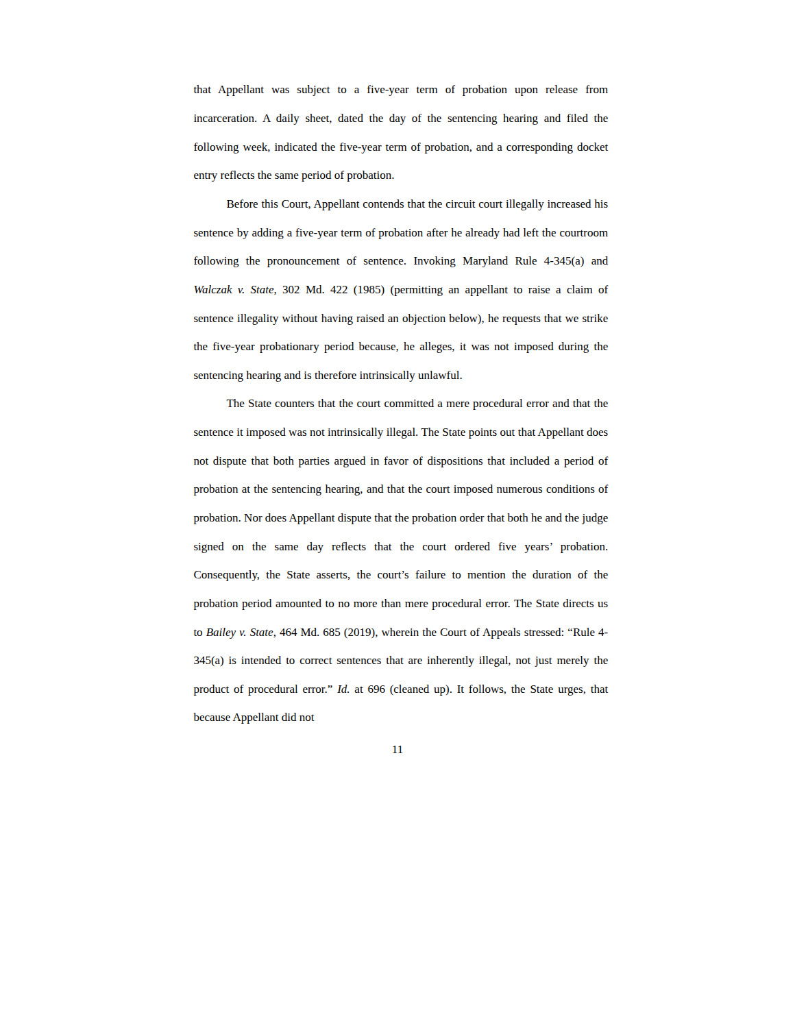that Appellant was subject to a five-year term of probation upon release from incarceration. A daily sheet, dated the day of the sentencing hearing and filed the following week, indicated the five-year term of probation, and a corresponding docket entry reflects the same period of probation.
Before this Court, Appellant contends that the circuit court illegally increased his sentence by adding a five-year term of probation after he already had left the courtroom following the pronouncement of sentence. Invoking Maryland Rule 4-345(a) and Walczak v. State, 302 Md. 422 (1985) (permitting an appellant to raise a claim of sentence illegality without having raised an objection below), he requests that we strike the five-year probationary period because, he alleges, it was not imposed during the sentencing hearing and is therefore intrinsically unlawful.
The State counters that the court committed a mere procedural error and that the sentence it imposed was not intrinsically illegal. The State points out that Appellant does not dispute that both parties argued in favor of dispositions that included a period of probation at the sentencing hearing, and that the court imposed numerous conditions of probation. Nor does Appellant dispute that the probation order that both he and the judge signed on the same day reflects that the court ordered five years’ probation. Consequently, the State asserts, the court’s failure to mention the duration of the probation period amounted to no more than mere procedural error. The State directs us to Bailey v. State, 464 Md. 685 (2019), wherein the Court of Appeals stressed: “Rule 4-345(a) is intended to correct sentences that are inherently illegal, not just merely the product of procedural error.” Id. at 696 (cleaned up). It follows, the State urges, that because Appellant did not
11